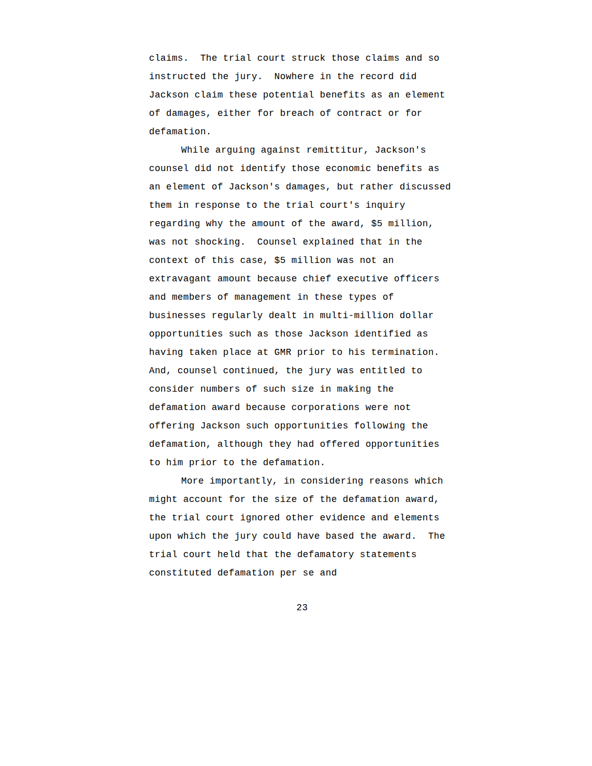claims. The trial court struck those claims and so instructed the jury. Nowhere in the record did Jackson claim these potential benefits as an element of damages, either for breach of contract or for defamation.
While arguing against remittitur, Jackson's counsel did not identify those economic benefits as an element of Jackson's damages, but rather discussed them in response to the trial court's inquiry regarding why the amount of the award, $5 million, was not shocking. Counsel explained that in the context of this case, $5 million was not an extravagant amount because chief executive officers and members of management in these types of businesses regularly dealt in multi-million dollar opportunities such as those Jackson identified as having taken place at GMR prior to his termination. And, counsel continued, the jury was entitled to consider numbers of such size in making the defamation award because corporations were not offering Jackson such opportunities following the defamation, although they had offered opportunities to him prior to the defamation.
More importantly, in considering reasons which might account for the size of the defamation award, the trial court ignored other evidence and elements upon which the jury could have based the award. The trial court held that the defamatory statements constituted defamation per se and
23